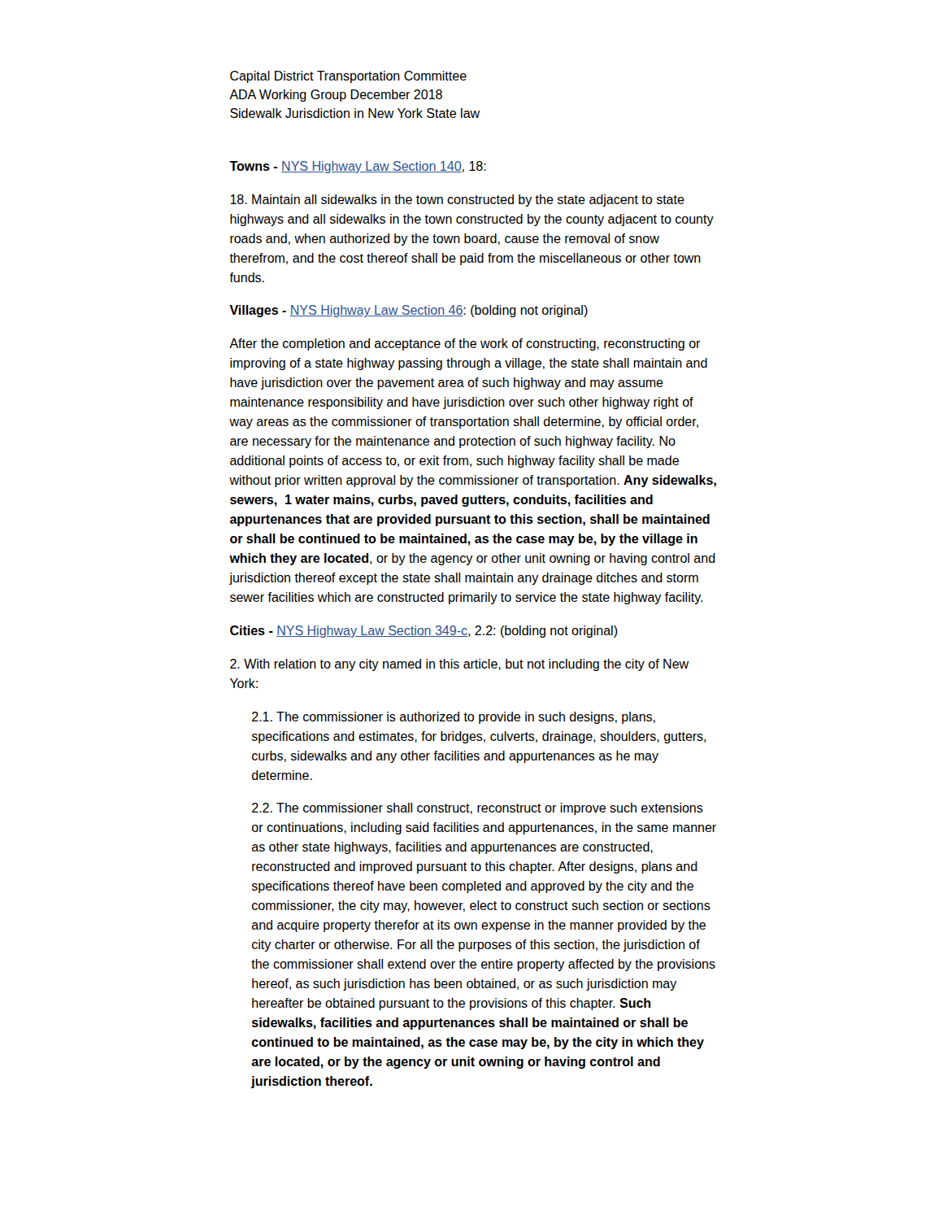Capital District Transportation Committee
ADA Working Group December 2018
Sidewalk Jurisdiction in New York State law
Towns - NYS Highway Law Section 140, 18:
18. Maintain all sidewalks in the town constructed by the state adjacent to state highways and all sidewalks in the town constructed by the county adjacent to county roads and, when authorized by the town board, cause the removal of snow therefrom, and the cost thereof shall be paid from the miscellaneous or other town funds.
Villages - NYS Highway Law Section 46: (bolding not original)
After the completion and acceptance of the work of constructing, reconstructing or improving of a state highway passing through a village, the state shall maintain and have jurisdiction over the pavement area of such highway and may assume maintenance responsibility and have jurisdiction over such other highway right of way areas as the commissioner of transportation shall determine, by official order, are necessary for the maintenance and protection of such highway facility. No additional points of access to, or exit from, such highway facility shall be made without prior written approval by the commissioner of transportation. Any sidewalks, sewers, 1 water mains, curbs, paved gutters, conduits, facilities and appurtenances that are provided pursuant to this section, shall be maintained or shall be continued to be maintained, as the case may be, by the village in which they are located, or by the agency or other unit owning or having control and jurisdiction thereof except the state shall maintain any drainage ditches and storm sewer facilities which are constructed primarily to service the state highway facility.
Cities - NYS Highway Law Section 349-c, 2.2: (bolding not original)
2. With relation to any city named in this article, but not including the city of New York:
2.1. The commissioner is authorized to provide in such designs, plans, specifications and estimates, for bridges, culverts, drainage, shoulders, gutters, curbs, sidewalks and any other facilities and appurtenances as he may determine.
2.2. The commissioner shall construct, reconstruct or improve such extensions or continuations, including said facilities and appurtenances, in the same manner as other state highways, facilities and appurtenances are constructed, reconstructed and improved pursuant to this chapter. After designs, plans and specifications thereof have been completed and approved by the city and the commissioner, the city may, however, elect to construct such section or sections and acquire property therefor at its own expense in the manner provided by the city charter or otherwise. For all the purposes of this section, the jurisdiction of the commissioner shall extend over the entire property affected by the provisions hereof, as such jurisdiction has been obtained, or as such jurisdiction may hereafter be obtained pursuant to the provisions of this chapter. Such sidewalks, facilities and appurtenances shall be maintained or shall be continued to be maintained, as the case may be, by the city in which they are located, or by the agency or unit owning or having control and jurisdiction thereof.